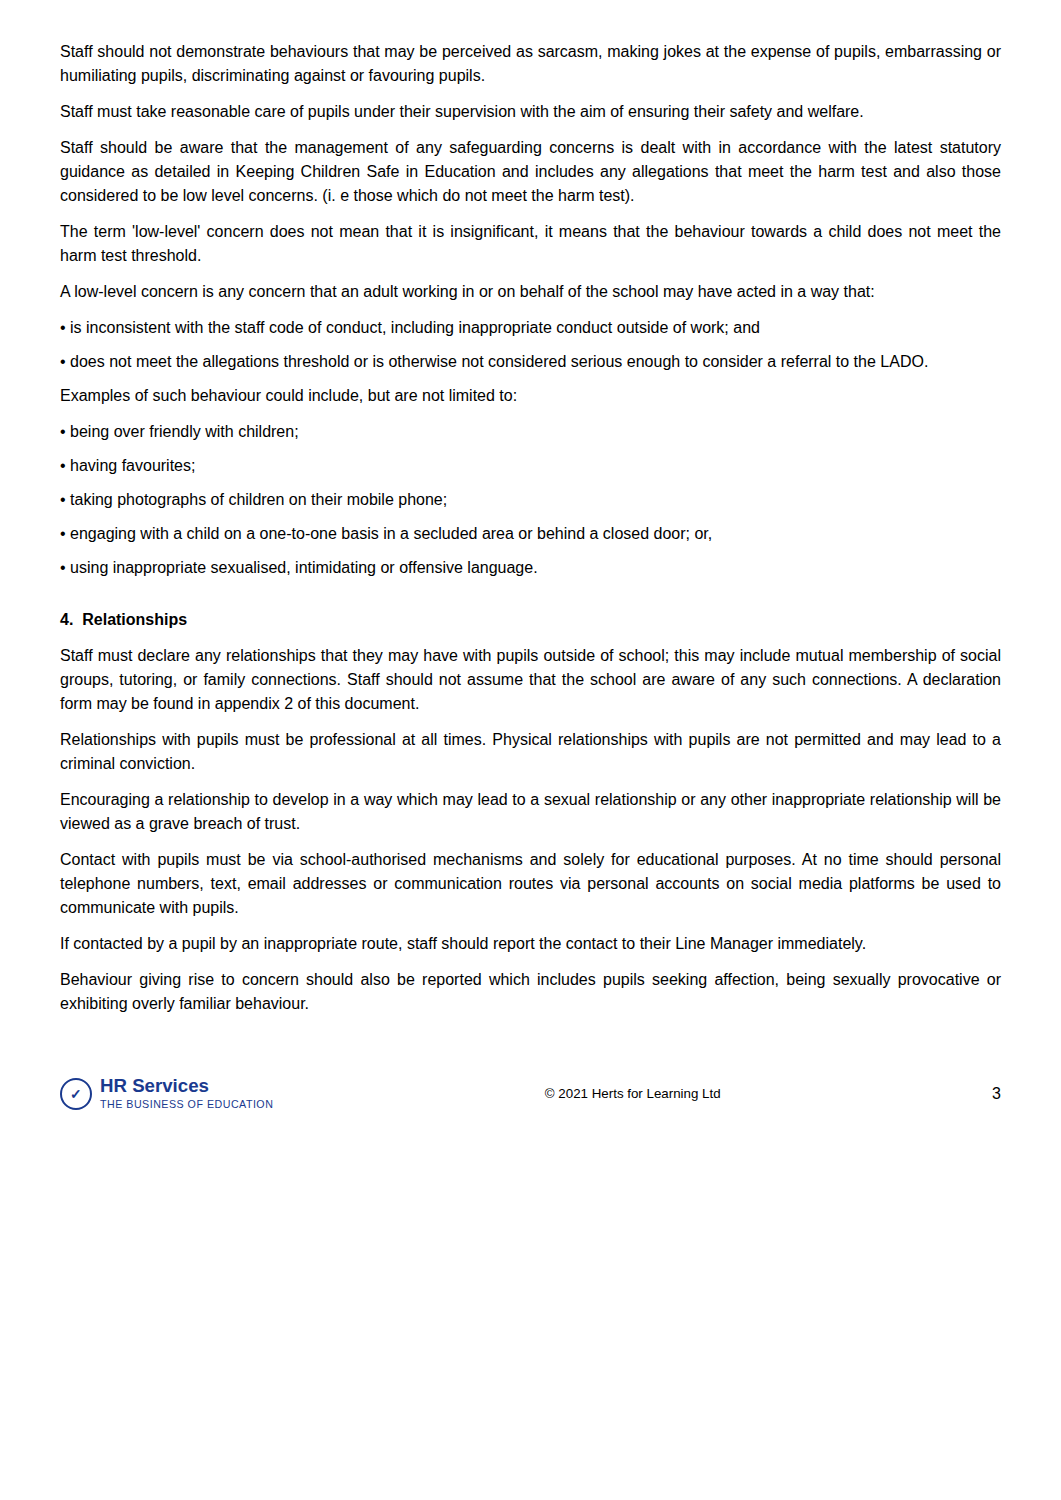Staff should not demonstrate behaviours that may be perceived as sarcasm, making jokes at the expense of pupils, embarrassing or humiliating pupils, discriminating against or favouring pupils.
Staff must take reasonable care of pupils under their supervision with the aim of ensuring their safety and welfare.
Staff should be aware that the management of any safeguarding concerns is dealt with in accordance with the latest statutory guidance as detailed in Keeping Children Safe in Education and includes any allegations that meet the harm test and also those considered to be low level concerns. (i. e those which do not meet the harm test).
The term 'low-level' concern does not mean that it is insignificant, it means that the behaviour towards a child does not meet the harm test threshold.
A low-level concern is any concern that an adult working in or on behalf of the school may have acted in a way that:
• is inconsistent with the staff code of conduct, including inappropriate conduct outside of work; and
• does not meet the allegations threshold or is otherwise not considered serious enough to consider a referral to the LADO.
Examples of such behaviour could include, but are not limited to:
• being over friendly with children;
• having favourites;
• taking photographs of children on their mobile phone;
• engaging with a child on a one-to-one basis in a secluded area or behind a closed door; or,
• using inappropriate sexualised, intimidating or offensive language.
4. Relationships
Staff must declare any relationships that they may have with pupils outside of school; this may include mutual membership of social groups, tutoring, or family connections. Staff should not assume that the school are aware of any such connections. A declaration form may be found in appendix 2 of this document.
Relationships with pupils must be professional at all times. Physical relationships with pupils are not permitted and may lead to a criminal conviction.
Encouraging a relationship to develop in a way which may lead to a sexual relationship or any other inappropriate relationship will be viewed as a grave breach of trust.
Contact with pupils must be via school-authorised mechanisms and solely for educational purposes. At no time should personal telephone numbers, text, email addresses or communication routes via personal accounts on social media platforms be used to communicate with pupils.
If contacted by a pupil by an inappropriate route, staff should report the contact to their Line Manager immediately.
Behaviour giving rise to concern should also be reported which includes pupils seeking affection, being sexually provocative or exhibiting overly familiar behaviour.
HR Services
THE BUSINESS OF EDUCATION
© 2021 Herts for Learning Ltd
3